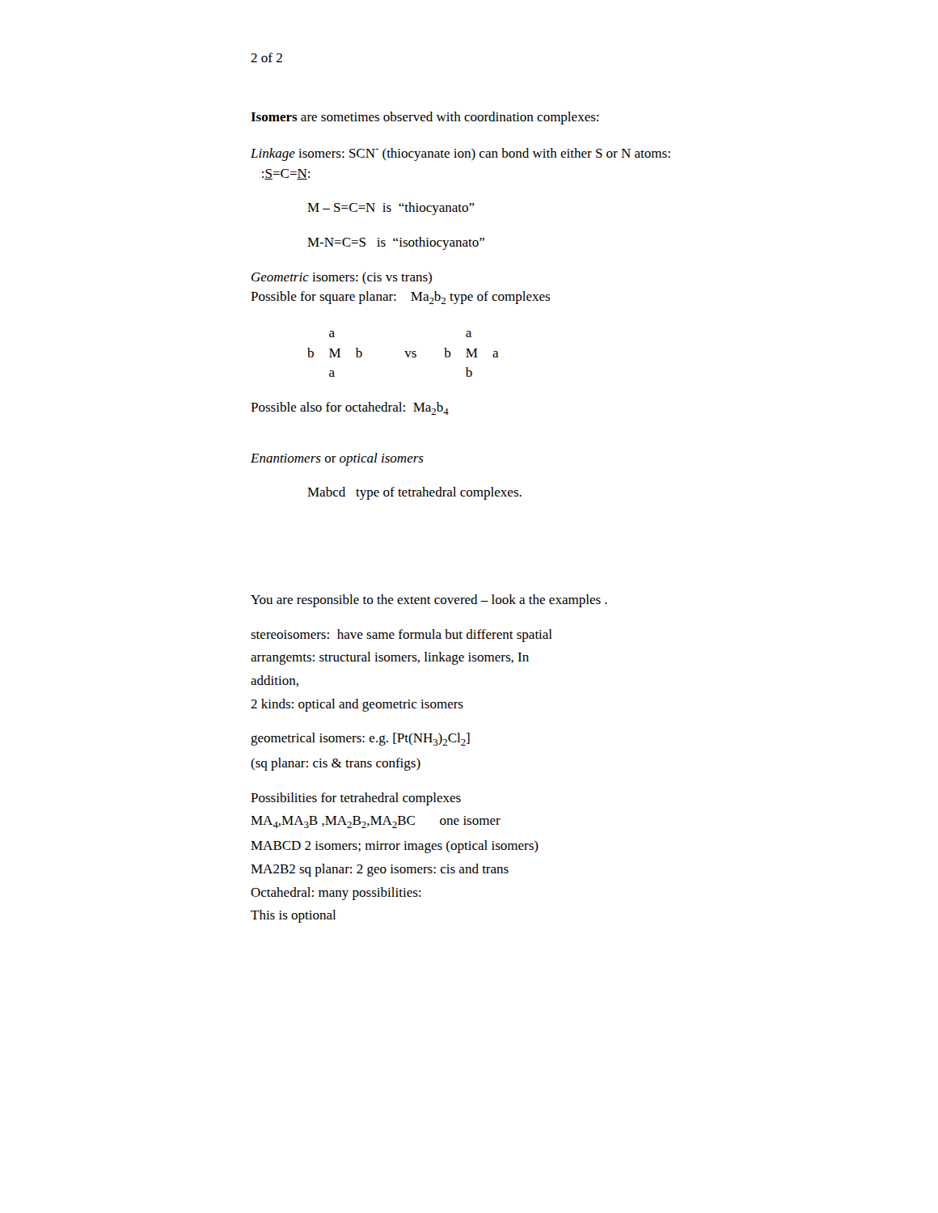2 of 2
Isomers are sometimes observed with coordination complexes:
Linkage isomers: SCN- (thiocyanate ion) can bond with either S or N atoms: :S=C=N:
M – S=C=N is “thiocyanato”
M-N=C=S is “isothiocyanato”
Geometric isomers: (cis vs trans)
Possible for square planar: Ma2b2 type of complexes
| | a | | | | a | |
| b | M | b | vs | b | M | a |
| | a | | | | b | |
Possible also for octahedral: Ma2b4
Enantiomers or optical isomers
Mabcd type of tetrahedral complexes.
You are responsible to the extent covered – look a the examples .
stereoisomers: have same formula but different spatial
arrangemts: structural isomers, linkage isomers, In
addition,
2 kinds: optical and geometric isomers
geometrical isomers: e.g. [Pt(NH3)2Cl2]
(sq planar: cis & trans configs)
Possibilities for tetrahedral complexes
MA4,MA3B ,MA2B2,MA2BC one isomer
MABCD 2 isomers; mirror images (optical isomers)
MA2B2 sq planar: 2 geo isomers: cis and trans
Octahedral: many possibilities:
This is optional